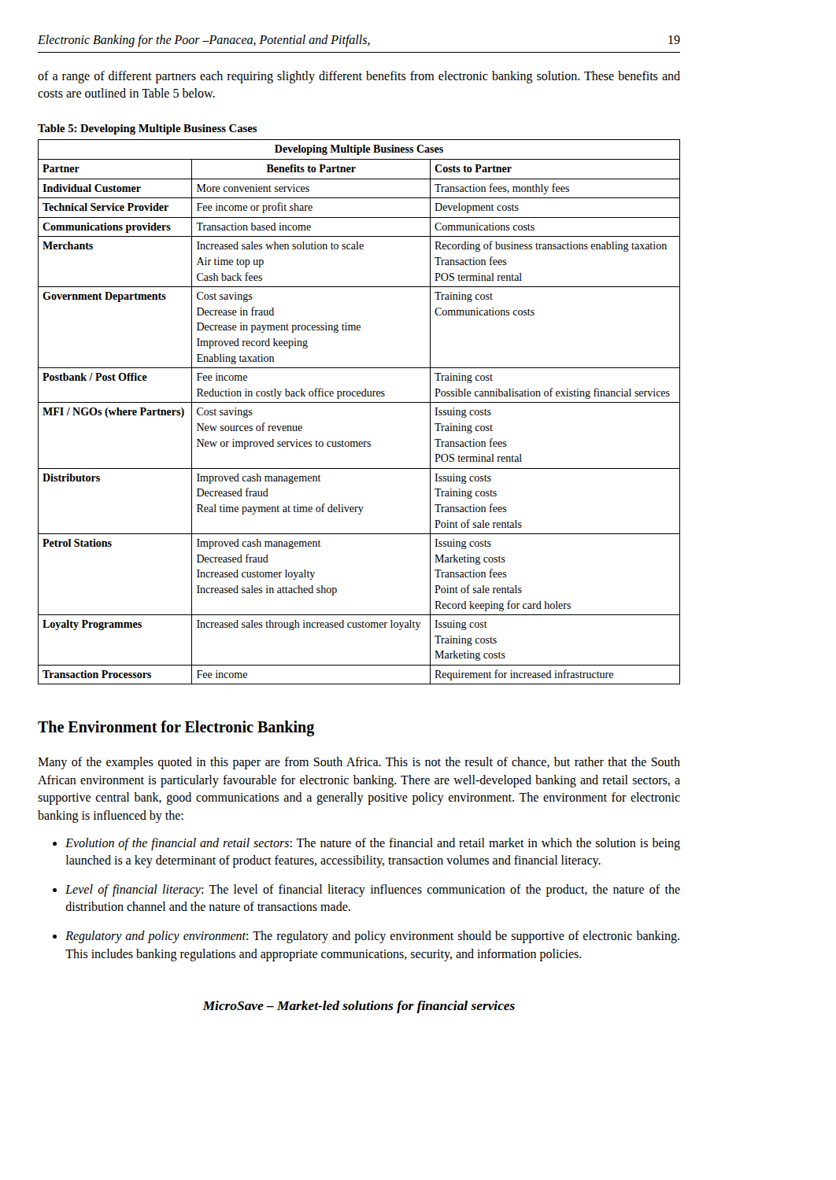Electronic Banking for the Poor –Panacea, Potential and Pitfalls, 19
of a range of different partners each requiring slightly different benefits from electronic banking solution. These benefits and costs are outlined in Table 5 below.
Table 5: Developing Multiple Business Cases
| Developing Multiple Business Cases |
| Partner | Benefits to Partner | Costs to Partner |
| Individual Customer | More convenient services | Transaction fees, monthly fees |
| Technical Service Provider | Fee income or profit share | Development costs |
| Communications providers | Transaction based income | Communications costs |
| Merchants | Increased sales when solution to scale Air time top up Cash back fees | Recording of business transactions enabling taxation Transaction fees POS terminal rental |
| Government Departments | Cost savings Decrease in fraud Decrease in payment processing time Improved record keeping Enabling taxation | Training cost Communications costs |
| Postbank / Post Office | Fee income Reduction in costly back office procedures | Training cost Possible cannibalisation of existing financial services |
| MFI / NGOs (where Partners) | Cost savings New sources of revenue New or improved services to customers | Issuing costs Training cost Transaction fees POS terminal rental |
| Distributors | Improved cash management Decreased fraud Real time payment at time of delivery | Issuing costs Training costs Transaction fees Point of sale rentals |
| Petrol Stations | Improved cash management Decreased fraud Increased customer loyalty Increased sales in attached shop | Issuing costs Marketing costs Transaction fees Point of sale rentals Record keeping for card holers |
| Loyalty Programmes | Increased sales through increased customer loyalty | Issuing cost Training costs Marketing costs |
| Transaction Processors | Fee income | Requirement for increased infrastructure |
The Environment for Electronic Banking
Many of the examples quoted in this paper are from South Africa. This is not the result of chance, but rather that the South African environment is particularly favourable for electronic banking. There are well-developed banking and retail sectors, a supportive central bank, good communications and a generally positive policy environment. The environment for electronic banking is influenced by the:
Evolution of the financial and retail sectors: The nature of the financial and retail market in which the solution is being launched is a key determinant of product features, accessibility, transaction volumes and financial literacy.
Level of financial literacy: The level of financial literacy influences communication of the product, the nature of the distribution channel and the nature of transactions made.
Regulatory and policy environment: The regulatory and policy environment should be supportive of electronic banking. This includes banking regulations and appropriate communications, security, and information policies.
MicroSave – Market-led solutions for financial services